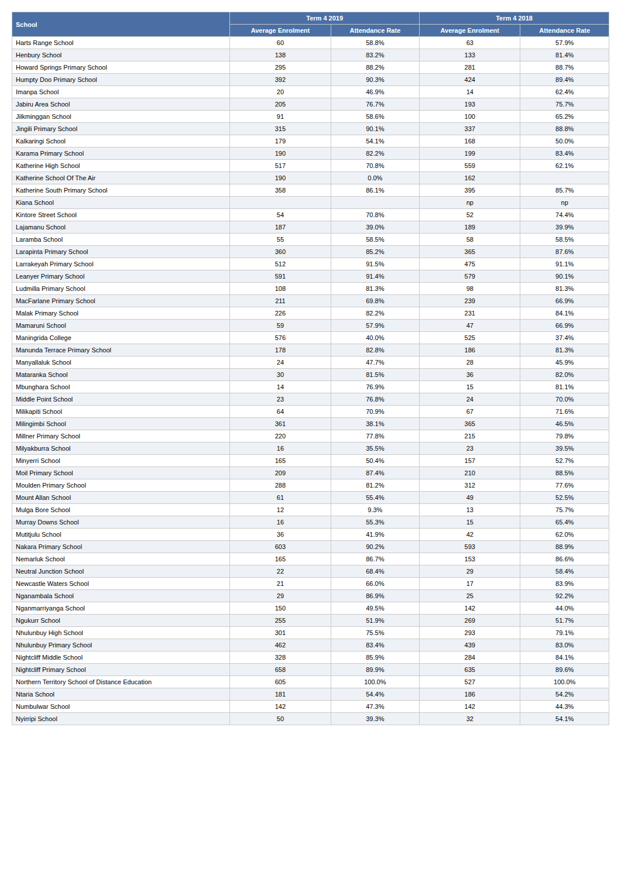| School | Term 4 2019 | Term 4 2018 |
| --- | --- | --- |
| Average Enrolment | Attendance Rate | Average Enrolment | Attendance Rate |
| Harts Range School | 60 | 58.8% | 63 | 57.9% |
| Henbury School | 138 | 83.2% | 133 | 81.4% |
| Howard Springs Primary School | 295 | 88.2% | 281 | 88.7% |
| Humpty Doo Primary School | 392 | 90.3% | 424 | 89.4% |
| Imanpa School | 20 | 46.9% | 14 | 62.4% |
| Jabiru Area School | 205 | 76.7% | 193 | 75.7% |
| Jilkminggan School | 91 | 58.6% | 100 | 65.2% |
| Jingili Primary School | 315 | 90.1% | 337 | 88.8% |
| Kalkaringi School | 179 | 54.1% | 168 | 50.0% |
| Karama Primary School | 190 | 82.2% | 199 | 83.4% |
| Katherine High School | 517 | 70.8% | 559 | 62.1% |
| Katherine School Of The Air | 190 | 0.0% | 162 | |
| Katherine South Primary School | 358 | 86.1% | 395 | 85.7% |
| Kiana School | | | np | np |
| Kintore Street School | 54 | 70.8% | 52 | 74.4% |
| Lajamanu School | 187 | 39.0% | 189 | 39.9% |
| Laramba School | 55 | 58.5% | 58 | 58.5% |
| Larapinta Primary School | 360 | 85.2% | 365 | 87.6% |
| Larrakeyah Primary School | 512 | 91.5% | 475 | 91.1% |
| Leanyer Primary School | 591 | 91.4% | 579 | 90.1% |
| Ludmilla Primary School | 108 | 81.3% | 98 | 81.3% |
| MacFarlane Primary School | 211 | 69.8% | 239 | 66.9% |
| Malak Primary School | 226 | 82.2% | 231 | 84.1% |
| Mamaruni School | 59 | 57.9% | 47 | 66.9% |
| Maningrida College | 576 | 40.0% | 525 | 37.4% |
| Manunda Terrace Primary School | 178 | 82.8% | 186 | 81.3% |
| Manyallaluk School | 24 | 47.7% | 28 | 45.9% |
| Mataranka School | 30 | 81.5% | 36 | 82.0% |
| Mbunghara School | 14 | 76.9% | 15 | 81.1% |
| Middle Point School | 23 | 76.8% | 24 | 70.0% |
| Milikapiti School | 64 | 70.9% | 67 | 71.6% |
| Milingimbi School | 361 | 38.1% | 365 | 46.5% |
| Millner Primary School | 220 | 77.8% | 215 | 79.8% |
| Milyakburra School | 16 | 35.5% | 23 | 39.5% |
| Minyerri School | 165 | 50.4% | 157 | 52.7% |
| Moil Primary School | 209 | 87.4% | 210 | 88.5% |
| Moulden Primary School | 288 | 81.2% | 312 | 77.6% |
| Mount Allan School | 61 | 55.4% | 49 | 52.5% |
| Mulga Bore School | 12 | 9.3% | 13 | 75.7% |
| Murray Downs School | 16 | 55.3% | 15 | 65.4% |
| Mutitjulu School | 36 | 41.9% | 42 | 62.0% |
| Nakara Primary School | 603 | 90.2% | 593 | 88.9% |
| Nemarluk School | 165 | 86.7% | 153 | 86.6% |
| Neutral Junction School | 22 | 68.4% | 29 | 58.4% |
| Newcastle Waters School | 21 | 66.0% | 17 | 83.9% |
| Nganambala School | 29 | 86.9% | 25 | 92.2% |
| Nganmarriyanga School | 150 | 49.5% | 142 | 44.0% |
| Ngukurr School | 255 | 51.9% | 269 | 51.7% |
| Nhulunbuy High School | 301 | 75.5% | 293 | 79.1% |
| Nhulunbuy Primary School | 462 | 83.4% | 439 | 83.0% |
| Nightcliff Middle School | 328 | 85.9% | 284 | 84.1% |
| Nightcliff Primary School | 658 | 89.9% | 635 | 89.6% |
| Northern Territory School of Distance Education | 605 | 100.0% | 527 | 100.0% |
| Ntaria School | 181 | 54.4% | 186 | 54.2% |
| Numbulwar School | 142 | 47.3% | 142 | 44.3% |
| Nyirripi School | 50 | 39.3% | 32 | 54.1% |